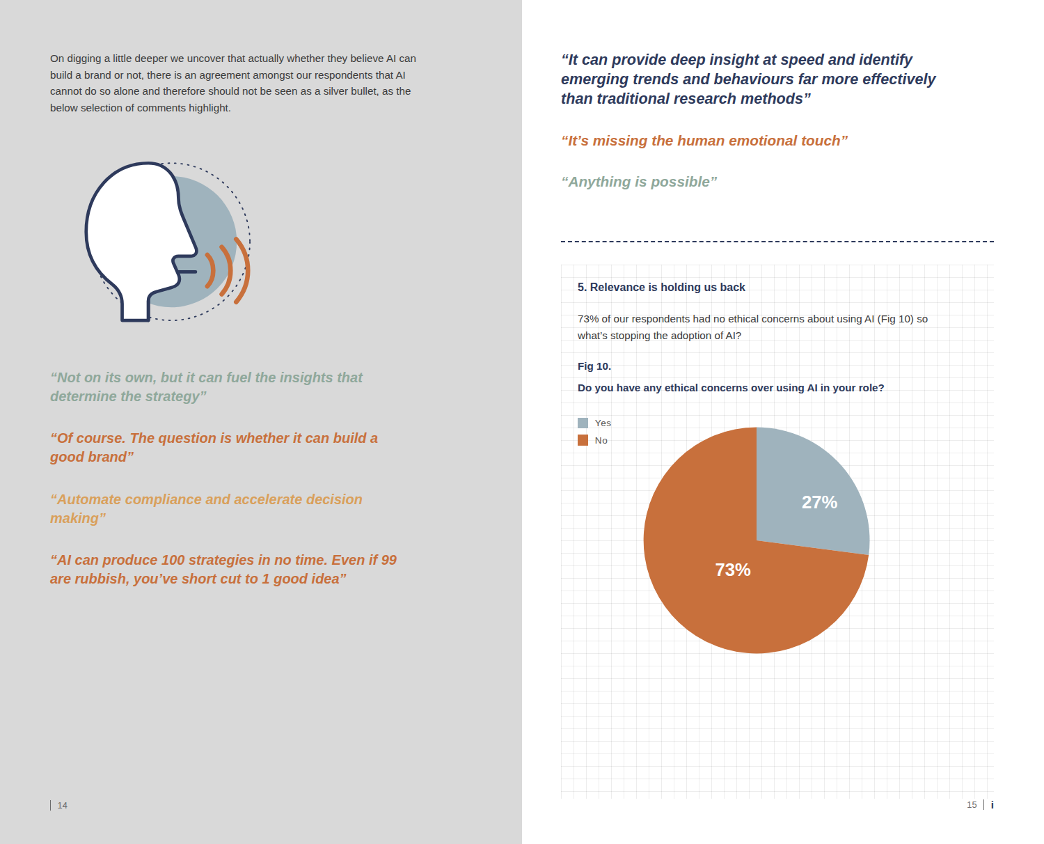On digging a little deeper we uncover that actually whether they believe AI can build a brand or not, there is an agreement amongst our respondents that AI cannot do so alone and therefore should not be seen as a silver bullet, as the below selection of comments highlight.
“Not on its own, but it can fuel the insights that determine the strategy”
“Of course. The question is whether it can build a good brand”
“Automate compliance and accelerate decision making”
“AI can produce 100 strategies in no time. Even if 99 are rubbish, you’ve short cut to 1 good idea”
14
“It can provide deep insight at speed and identify emerging trends and behaviours far more effectively than traditional research methods”
“It’s missing the human emotional touch”
“Anything is possible”
5. Relevance is holding us back
73% of our respondents had no ethical concerns about using AI (Fig 10) so what’s stopping the adoption of AI?
Fig 10.
Do you have any ethical concerns over using AI in your role?
Yes
No
27% 73%
15 i